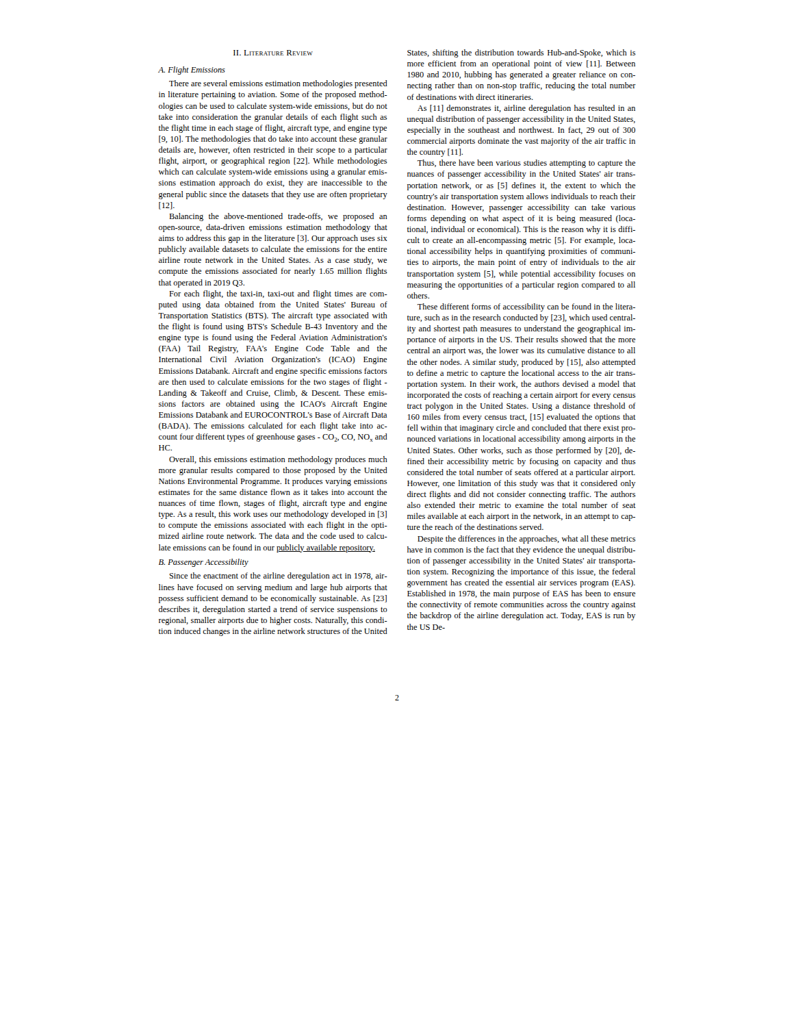II. Literature Review
A. Flight Emissions
There are several emissions estimation methodologies presented in literature pertaining to aviation. Some of the proposed methodologies can be used to calculate system-wide emissions, but do not take into consideration the granular details of each flight such as the flight time in each stage of flight, aircraft type, and engine type [9, 10]. The methodologies that do take into account these granular details are, however, often restricted in their scope to a particular flight, airport, or geographical region [22]. While methodologies which can calculate system-wide emissions using a granular emissions estimation approach do exist, they are inaccessible to the general public since the datasets that they use are often proprietary [12].
Balancing the above-mentioned trade-offs, we proposed an open-source, data-driven emissions estimation methodology that aims to address this gap in the literature [3]. Our approach uses six publicly available datasets to calculate the emissions for the entire airline route network in the United States. As a case study, we compute the emissions associated for nearly 1.65 million flights that operated in 2019 Q3.
For each flight, the taxi-in, taxi-out and flight times are computed using data obtained from the United States' Bureau of Transportation Statistics (BTS). The aircraft type associated with the flight is found using BTS's Schedule B-43 Inventory and the engine type is found using the Federal Aviation Administration's (FAA) Tail Registry, FAA's Engine Code Table and the International Civil Aviation Organization's (ICAO) Engine Emissions Databank. Aircraft and engine specific emissions factors are then used to calculate emissions for the two stages of flight - Landing & Takeoff and Cruise, Climb, & Descent. These emissions factors are obtained using the ICAO's Aircraft Engine Emissions Databank and EUROCONTROL's Base of Aircraft Data (BADA). The emissions calculated for each flight take into account four different types of greenhouse gases - CO2, CO, NOx and HC.
Overall, this emissions estimation methodology produces much more granular results compared to those proposed by the United Nations Environmental Programme. It produces varying emissions estimates for the same distance flown as it takes into account the nuances of time flown, stages of flight, aircraft type and engine type. As a result, this work uses our methodology developed in [3] to compute the emissions associated with each flight in the optimized airline route network. The data and the code used to calculate emissions can be found in our publicly available repository.
B. Passenger Accessibility
Since the enactment of the airline deregulation act in 1978, airlines have focused on serving medium and large hub airports that possess sufficient demand to be economically sustainable. As [23] describes it, deregulation started a trend of service suspensions to regional, smaller airports due to higher costs. Naturally, this condition induced changes in the airline network structures of the United States, shifting the distribution towards Hub-and-Spoke, which is more efficient from an operational point of view [11]. Between 1980 and 2010, hubbing has generated a greater reliance on connecting rather than on non-stop traffic, reducing the total number of destinations with direct itineraries.
As [11] demonstrates it, airline deregulation has resulted in an unequal distribution of passenger accessibility in the United States, especially in the southeast and northwest. In fact, 29 out of 300 commercial airports dominate the vast majority of the air traffic in the country [11].
Thus, there have been various studies attempting to capture the nuances of passenger accessibility in the United States' air transportation network, or as [5] defines it, the extent to which the country's air transportation system allows individuals to reach their destination. However, passenger accessibility can take various forms depending on what aspect of it is being measured (locational, individual or economical). This is the reason why it is difficult to create an all-encompassing metric [5]. For example, locational accessibility helps in quantifying proximities of communities to airports, the main point of entry of individuals to the air transportation system [5], while potential accessibility focuses on measuring the opportunities of a particular region compared to all others.
These different forms of accessibility can be found in the literature, such as in the research conducted by [23], which used centrality and shortest path measures to understand the geographical importance of airports in the US. Their results showed that the more central an airport was, the lower was its cumulative distance to all the other nodes. A similar study, produced by [15], also attempted to define a metric to capture the locational access to the air transportation system. In their work, the authors devised a model that incorporated the costs of reaching a certain airport for every census tract polygon in the United States. Using a distance threshold of 160 miles from every census tract, [15] evaluated the options that fell within that imaginary circle and concluded that there exist pronounced variations in locational accessibility among airports in the United States. Other works, such as those performed by [20], defined their accessibility metric by focusing on capacity and thus considered the total number of seats offered at a particular airport. However, one limitation of this study was that it considered only direct flights and did not consider connecting traffic. The authors also extended their metric to examine the total number of seat miles available at each airport in the network, in an attempt to capture the reach of the destinations served.
Despite the differences in the approaches, what all these metrics have in common is the fact that they evidence the unequal distribution of passenger accessibility in the United States' air transportation system. Recognizing the importance of this issue, the federal government has created the essential air services program (EAS). Established in 1978, the main purpose of EAS has been to ensure the connectivity of remote communities across the country against the backdrop of the airline deregulation act. Today, EAS is run by the US De-
2